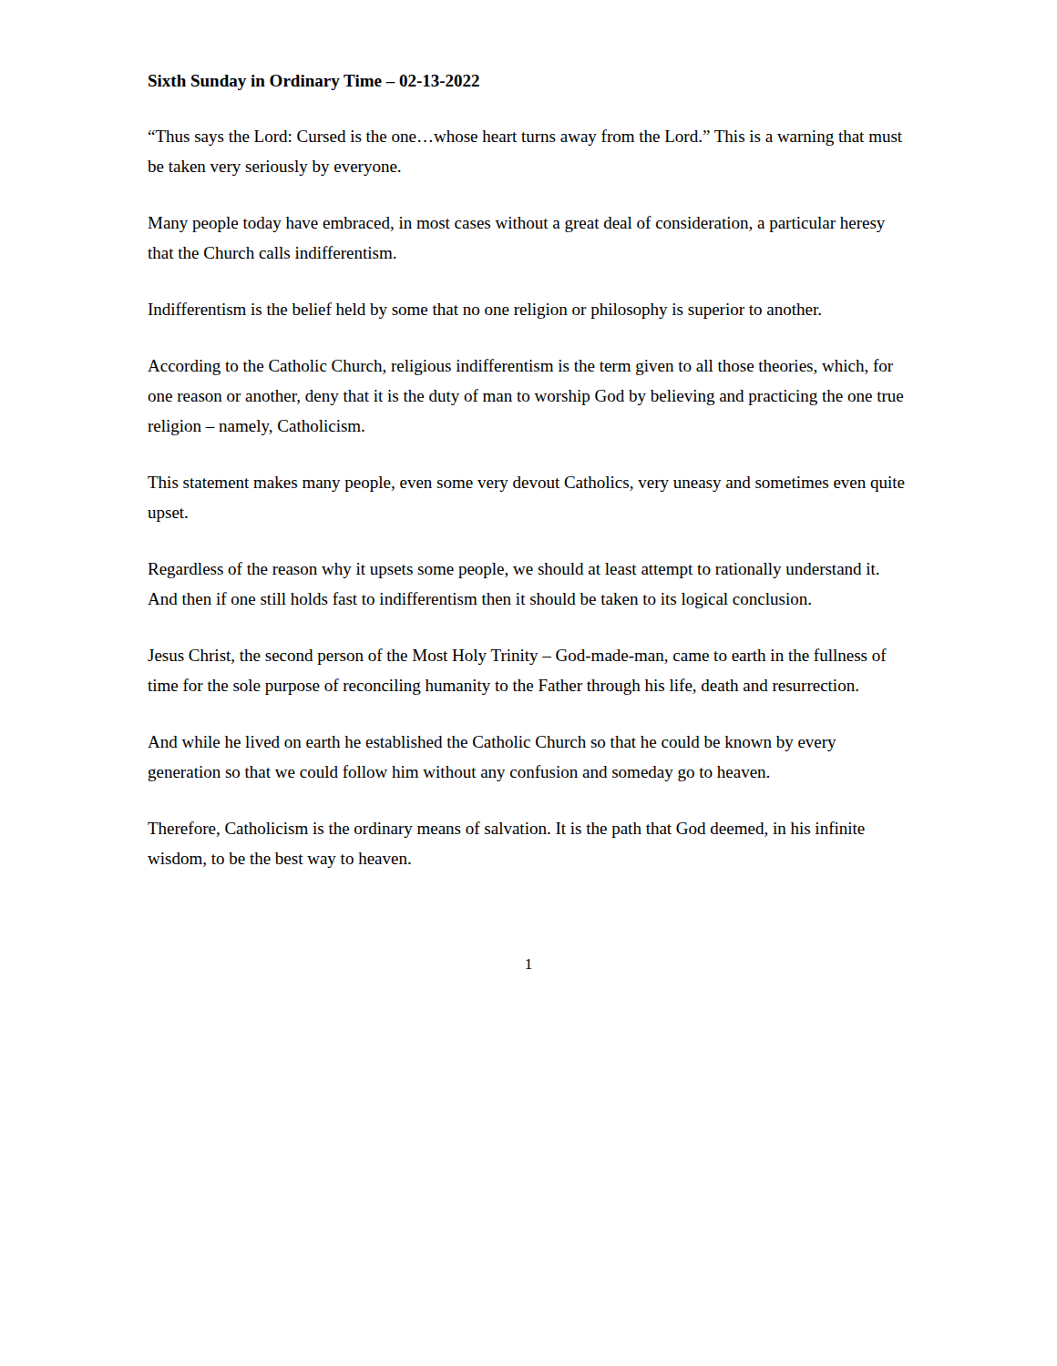Sixth Sunday in Ordinary Time – 02-13-2022
“Thus says the Lord: Cursed is the one…whose heart turns away from the Lord.” This is a warning that must be taken very seriously by everyone.
Many people today have embraced, in most cases without a great deal of consideration, a particular heresy that the Church calls indifferentism.
Indifferentism is the belief held by some that no one religion or philosophy is superior to another.
According to the Catholic Church, religious indifferentism is the term given to all those theories, which, for one reason or another, deny that it is the duty of man to worship God by believing and practicing the one true religion – namely, Catholicism.
This statement makes many people, even some very devout Catholics, very uneasy and sometimes even quite upset.
Regardless of the reason why it upsets some people, we should at least attempt to rationally understand it. And then if one still holds fast to indifferentism then it should be taken to its logical conclusion.
Jesus Christ, the second person of the Most Holy Trinity – God-made-man, came to earth in the fullness of time for the sole purpose of reconciling humanity to the Father through his life, death and resurrection.
And while he lived on earth he established the Catholic Church so that he could be known by every generation so that we could follow him without any confusion and someday go to heaven.
Therefore, Catholicism is the ordinary means of salvation. It is the path that God deemed, in his infinite wisdom, to be the best way to heaven.
1